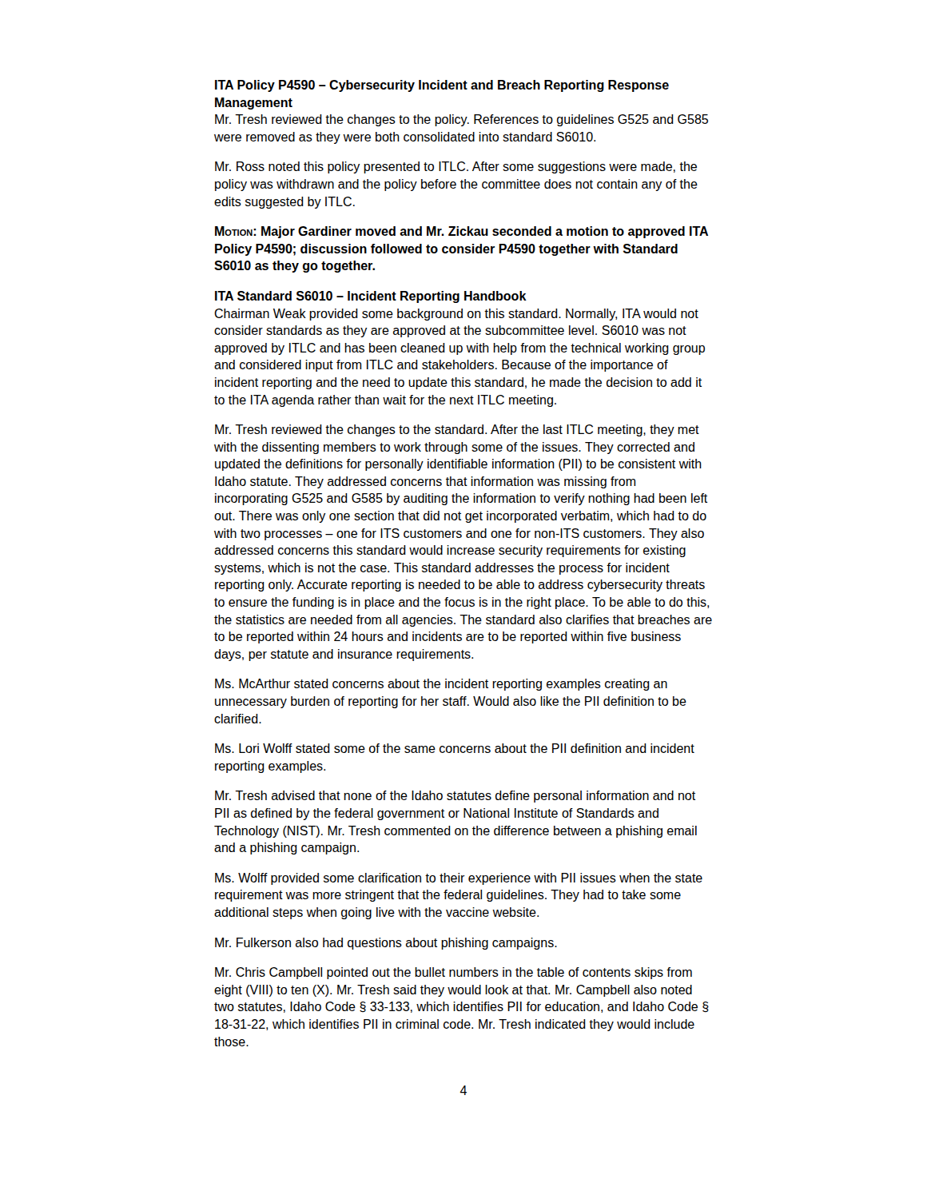ITA Policy P4590 – Cybersecurity Incident and Breach Reporting Response Management
Mr. Tresh reviewed the changes to the policy. References to guidelines G525 and G585 were removed as they were both consolidated into standard S6010.
Mr. Ross noted this policy presented to ITLC. After some suggestions were made, the policy was withdrawn and the policy before the committee does not contain any of the edits suggested by ITLC.
Motion: Major Gardiner moved and Mr. Zickau seconded a motion to approved ITA Policy P4590; discussion followed to consider P4590 together with Standard S6010 as they go together.
ITA Standard S6010 – Incident Reporting Handbook
Chairman Weak provided some background on this standard. Normally, ITA would not consider standards as they are approved at the subcommittee level. S6010 was not approved by ITLC and has been cleaned up with help from the technical working group and considered input from ITLC and stakeholders. Because of the importance of incident reporting and the need to update this standard, he made the decision to add it to the ITA agenda rather than wait for the next ITLC meeting.
Mr. Tresh reviewed the changes to the standard. After the last ITLC meeting, they met with the dissenting members to work through some of the issues. They corrected and updated the definitions for personally identifiable information (PII) to be consistent with Idaho statute. They addressed concerns that information was missing from incorporating G525 and G585 by auditing the information to verify nothing had been left out. There was only one section that did not get incorporated verbatim, which had to do with two processes – one for ITS customers and one for non-ITS customers. They also addressed concerns this standard would increase security requirements for existing systems, which is not the case. This standard addresses the process for incident reporting only. Accurate reporting is needed to be able to address cybersecurity threats to ensure the funding is in place and the focus is in the right place. To be able to do this, the statistics are needed from all agencies. The standard also clarifies that breaches are to be reported within 24 hours and incidents are to be reported within five business days, per statute and insurance requirements.
Ms. McArthur stated concerns about the incident reporting examples creating an unnecessary burden of reporting for her staff. Would also like the PII definition to be clarified.
Ms. Lori Wolff stated some of the same concerns about the PII definition and incident reporting examples.
Mr. Tresh advised that none of the Idaho statutes define personal information and not PII as defined by the federal government or National Institute of Standards and Technology (NIST). Mr. Tresh commented on the difference between a phishing email and a phishing campaign.
Ms. Wolff provided some clarification to their experience with PII issues when the state requirement was more stringent that the federal guidelines. They had to take some additional steps when going live with the vaccine website.
Mr. Fulkerson also had questions about phishing campaigns.
Mr. Chris Campbell pointed out the bullet numbers in the table of contents skips from eight (VIII) to ten (X). Mr. Tresh said they would look at that. Mr. Campbell also noted two statutes, Idaho Code § 33-133, which identifies PII for education, and Idaho Code § 18-31-22, which identifies PII in criminal code. Mr. Tresh indicated they would include those.
4